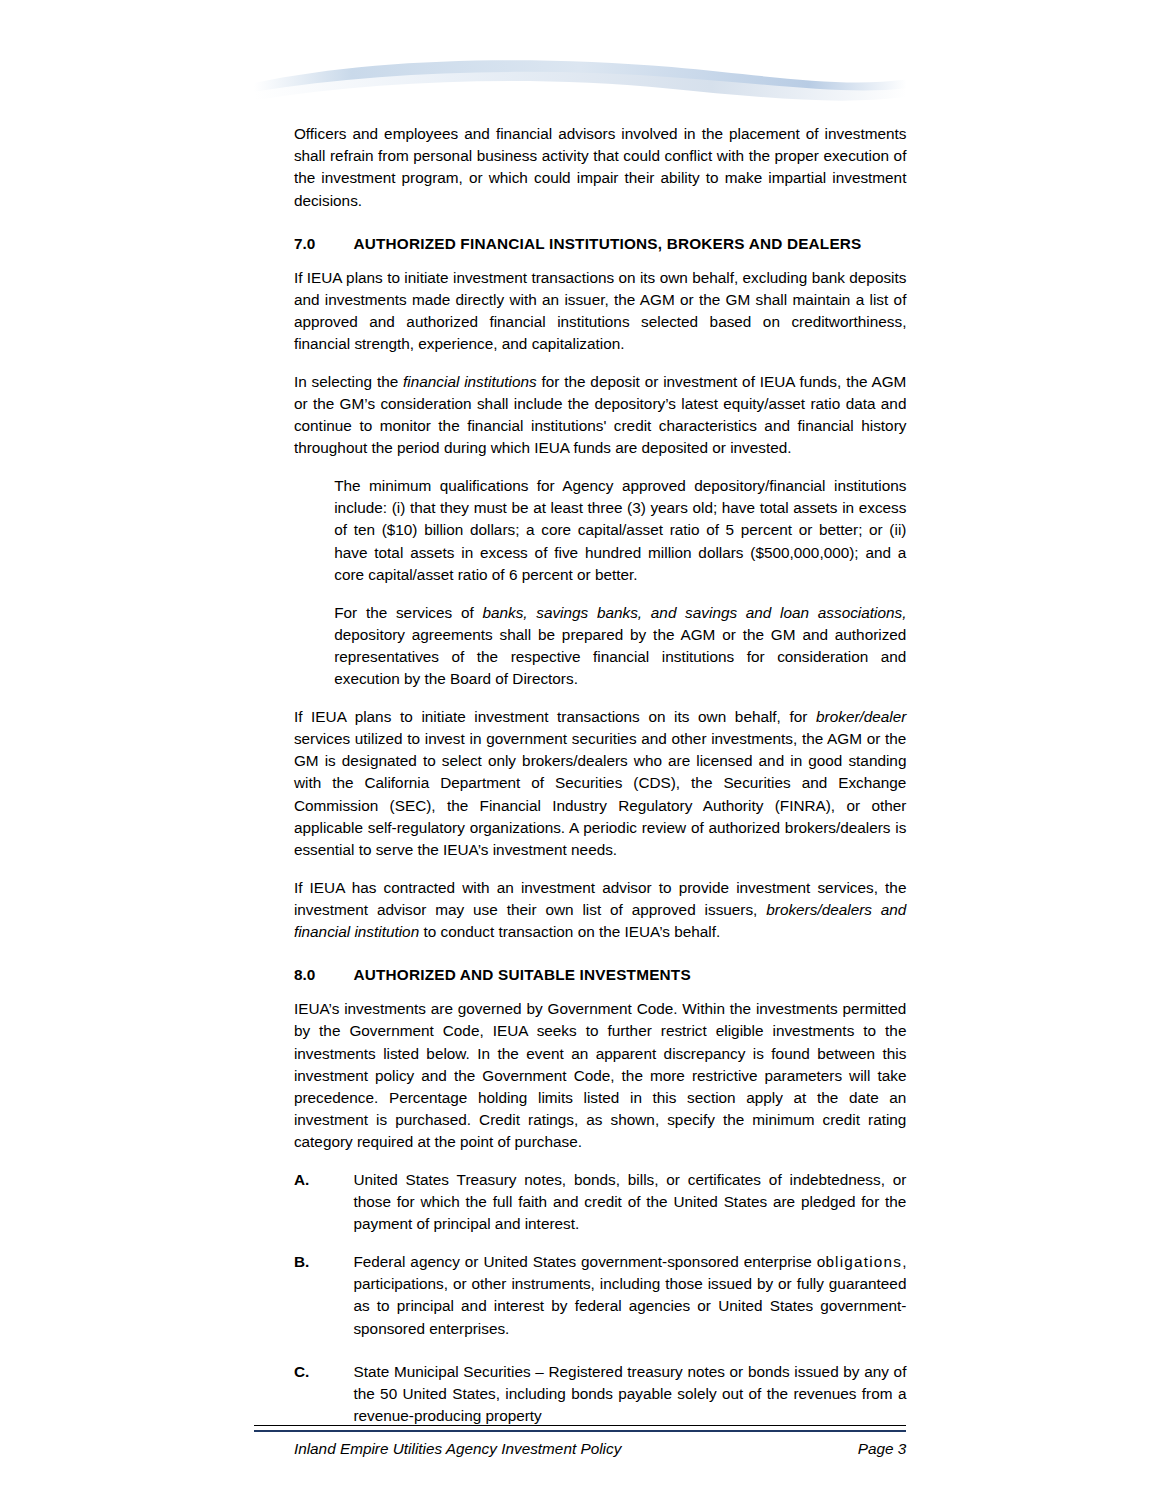Officers and employees and financial advisors involved in the placement of investments shall refrain from personal business activity that could conflict with the proper execution of the investment program, or which could impair their ability to make impartial investment decisions.
7.0 AUTHORIZED FINANCIAL INSTITUTIONS, BROKERS AND DEALERS
If IEUA plans to initiate investment transactions on its own behalf, excluding bank deposits and investments made directly with an issuer, the AGM or the GM shall maintain a list of approved and authorized financial institutions selected based on creditworthiness, financial strength, experience, and capitalization.
In selecting the financial institutions for the deposit or investment of IEUA funds, the AGM or the GM’s consideration shall include the depository’s latest equity/asset ratio data and continue to monitor the financial institutions' credit characteristics and financial history throughout the period during which IEUA funds are deposited or invested.
The minimum qualifications for Agency approved depository/financial institutions include: (i) that they must be at least three (3) years old; have total assets in excess of ten ($10) billion dollars; a core capital/asset ratio of 5 percent or better; or (ii) have total assets in excess of five hundred million dollars ($500,000,000); and a core capital/asset ratio of 6 percent or better.
For the services of banks, savings banks, and savings and loan associations, depository agreements shall be prepared by the AGM or the GM and authorized representatives of the respective financial institutions for consideration and execution by the Board of Directors.
If IEUA plans to initiate investment transactions on its own behalf, for broker/dealer services utilized to invest in government securities and other investments, the AGM or the GM is designated to select only brokers/dealers who are licensed and in good standing with the California Department of Securities (CDS), the Securities and Exchange Commission (SEC), the Financial Industry Regulatory Authority (FINRA), or other applicable self-regulatory organizations. A periodic review of authorized brokers/dealers is essential to serve the IEUA’s investment needs.
If IEUA has contracted with an investment advisor to provide investment services, the investment advisor may use their own list of approved issuers, brokers/dealers and financial institution to conduct transaction on the IEUA’s behalf.
8.0 AUTHORIZED AND SUITABLE INVESTMENTS
IEUA’s investments are governed by Government Code. Within the investments permitted by the Government Code, IEUA seeks to further restrict eligible investments to the investments listed below. In the event an apparent discrepancy is found between this investment policy and the Government Code, the more restrictive parameters will take precedence. Percentage holding limits listed in this section apply at the date an investment is purchased. Credit ratings, as shown, specify the minimum credit rating category required at the point of purchase.
A. United States Treasury notes, bonds, bills, or certificates of indebtedness, or those for which the full faith and credit of the United States are pledged for the payment of principal and interest.
B. Federal agency or United States government-sponsored enterprise obligations, participations, or other instruments, including those issued by or fully guaranteed as to principal and interest by federal agencies or United States government-sponsored enterprises.
C. State Municipal Securities – Registered treasury notes or bonds issued by any of the 50 United States, including bonds payable solely out of the revenues from a revenue-producing property
Inland Empire Utilities Agency Investment Policy
Page 3